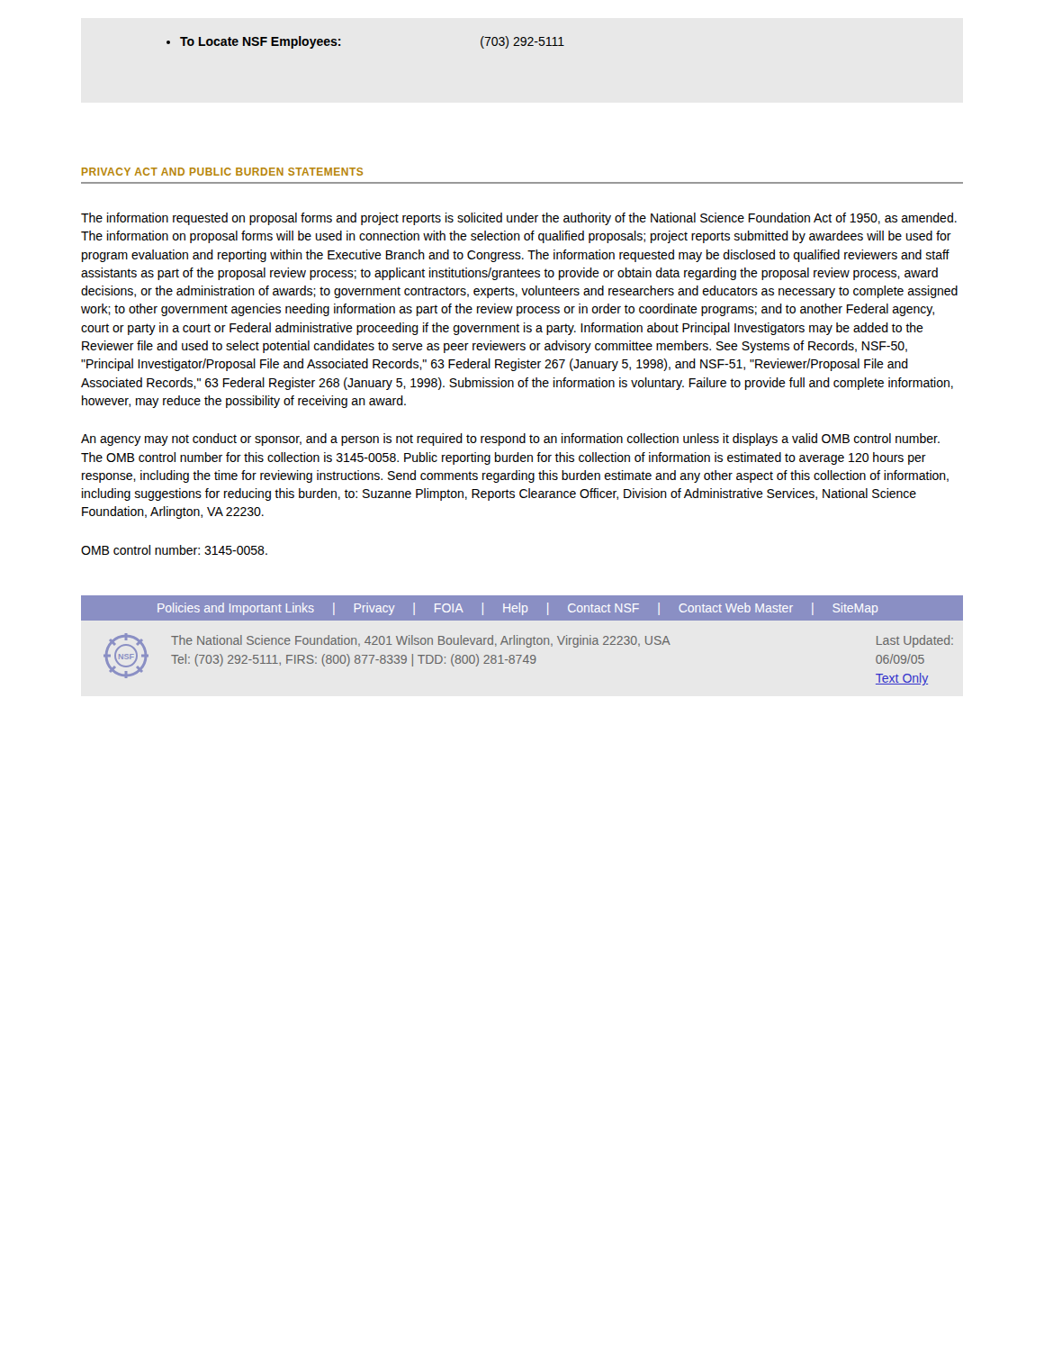To Locate NSF Employees: (703) 292-5111
PRIVACY ACT AND PUBLIC BURDEN STATEMENTS
The information requested on proposal forms and project reports is solicited under the authority of the National Science Foundation Act of 1950, as amended. The information on proposal forms will be used in connection with the selection of qualified proposals; project reports submitted by awardees will be used for program evaluation and reporting within the Executive Branch and to Congress. The information requested may be disclosed to qualified reviewers and staff assistants as part of the proposal review process; to applicant institutions/grantees to provide or obtain data regarding the proposal review process, award decisions, or the administration of awards; to government contractors, experts, volunteers and researchers and educators as necessary to complete assigned work; to other government agencies needing information as part of the review process or in order to coordinate programs; and to another Federal agency, court or party in a court or Federal administrative proceeding if the government is a party. Information about Principal Investigators may be added to the Reviewer file and used to select potential candidates to serve as peer reviewers or advisory committee members. See Systems of Records, NSF-50, "Principal Investigator/Proposal File and Associated Records," 63 Federal Register 267 (January 5, 1998), and NSF-51, "Reviewer/Proposal File and Associated Records," 63 Federal Register 268 (January 5, 1998). Submission of the information is voluntary. Failure to provide full and complete information, however, may reduce the possibility of receiving an award.
An agency may not conduct or sponsor, and a person is not required to respond to an information collection unless it displays a valid OMB control number. The OMB control number for this collection is 3145-0058. Public reporting burden for this collection of information is estimated to average 120 hours per response, including the time for reviewing instructions. Send comments regarding this burden estimate and any other aspect of this collection of information, including suggestions for reducing this burden, to: Suzanne Plimpton, Reports Clearance Officer, Division of Administrative Services, National Science Foundation, Arlington, VA 22230.
OMB control number: 3145-0058.
Policies and Important Links
|
Privacy
|
FOIA
|
Help
|
Contact NSF
|
Contact Web Master
|
SiteMap
NSF
The National Science Foundation, 4201 Wilson Boulevard, Arlington, Virginia 22230, USA
Tel: (703) 292-5111, FIRS: (800) 877-8339 | TDD: (800) 281-8749
Last Updated:
06/09/05
Text Only